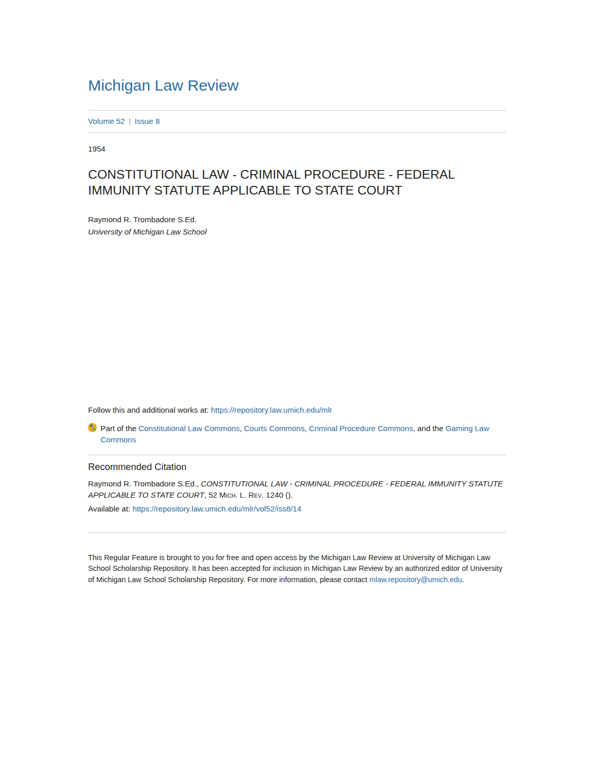Michigan Law Review
Volume 52|Issue 8
1954
CONSTITUTIONAL LAW - CRIMINAL PROCEDURE - FEDERAL IMMUNITY STATUTE APPLICABLE TO STATE COURT
Raymond R. Trombadore S.Ed.
University of Michigan Law School
Follow this and additional works at: https://repository.law.umich.edu/mlr
Part of the Constitutional Law Commons, Courts Commons, Criminal Procedure Commons, and the Gaming Law Commons
Recommended Citation
Raymond R. Trombadore S.Ed., CONSTITUTIONAL LAW - CRIMINAL PROCEDURE - FEDERAL IMMUNITY STATUTE APPLICABLE TO STATE COURT, 52 Mich. L. Rev. 1240 ().
Available at: https://repository.law.umich.edu/mlr/vol52/iss8/14
This Regular Feature is brought to you for free and open access by the Michigan Law Review at University of Michigan Law School Scholarship Repository. It has been accepted for inclusion in Michigan Law Review by an authorized editor of University of Michigan Law School Scholarship Repository. For more information, please contact mlaw.repository@umich.edu.